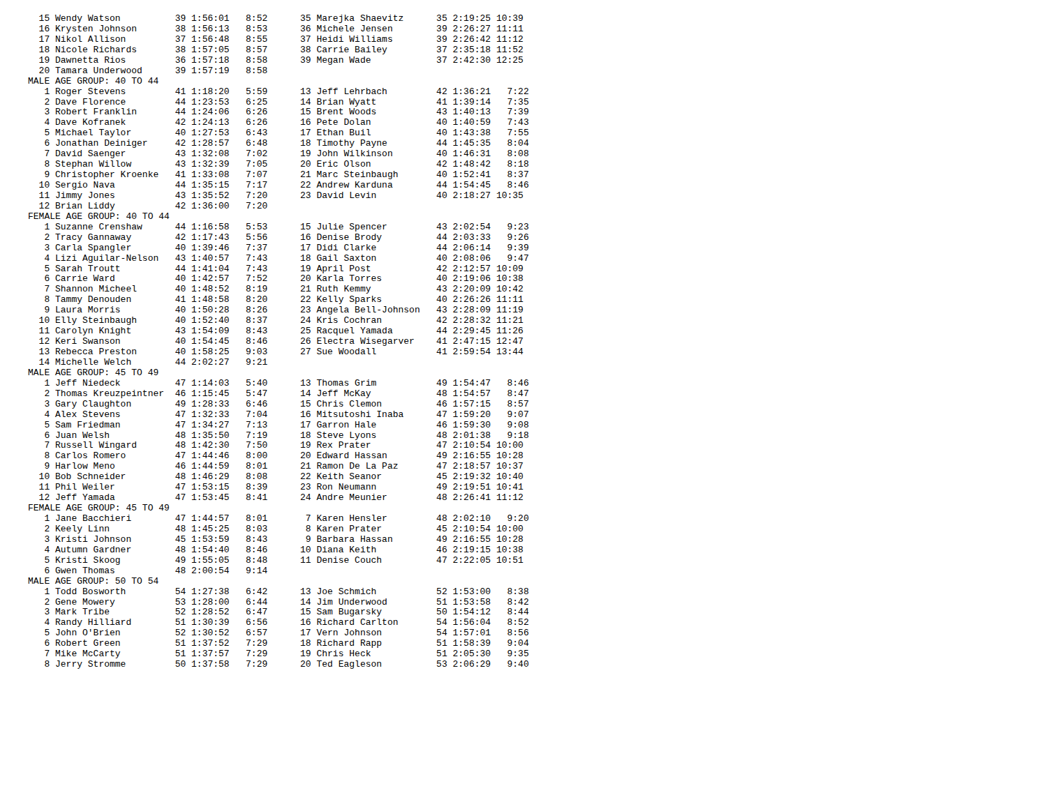15 Wendy Watson          39 1:56:01   8:52      35 Marejka Shaevitz      35 2:19:25 10:39
  16 Krysten Johnson       38 1:56:13   8:53      36 Michele Jensen        39 2:26:27 11:11
  17 Nikol Allison         37 1:56:48   8:55      37 Heidi Williams        39 2:26:42 11:12
  18 Nicole Richards       38 1:57:05   8:57      38 Carrie Bailey         37 2:35:18 11:52
  19 Dawnetta Rios         36 1:57:18   8:58      39 Megan Wade            37 2:42:30 12:25
  20 Tamara Underwood      39 1:57:19   8:58
MALE AGE GROUP: 40 TO 44
   1 Roger Stevens         41 1:18:20   5:59      13 Jeff Lehrbach         42 1:36:21   7:22
   2 Dave Florence         44 1:23:53   6:25      14 Brian Wyatt           41 1:39:14   7:35
   3 Robert Franklin       44 1:24:06   6:26      15 Brent Woods           43 1:40:13   7:39
   4 Dave Kofranek         42 1:24:13   6:26      16 Pete Dolan            40 1:40:59   7:43
   5 Michael Taylor        40 1:27:53   6:43      17 Ethan Buil            40 1:43:38   7:55
   6 Jonathan Deiniger     42 1:28:57   6:48      18 Timothy Payne         44 1:45:35   8:04
   7 David Saenger         43 1:32:08   7:02      19 John Wilkinson        40 1:46:31   8:08
   8 Stephan Willow        43 1:32:39   7:05      20 Eric Olson            42 1:48:42   8:18
   9 Christopher Kroenke   41 1:33:08   7:07      21 Marc Steinbaugh       40 1:52:41   8:37
  10 Sergio Nava           44 1:35:15   7:17      22 Andrew Karduna        44 1:54:45   8:46
  11 Jimmy Jones           43 1:35:52   7:20      23 David Levin           40 2:18:27 10:35
  12 Brian Liddy           42 1:36:00   7:20
FEMALE AGE GROUP: 40 TO 44
   1 Suzanne Crenshaw      44 1:16:58   5:53      15 Julie Spencer         43 2:02:54   9:23
   2 Tracy Gannaway        42 1:17:43   5:56      16 Denise Brody          44 2:03:33   9:26
   3 Carla Spangler        40 1:39:46   7:37      17 Didi Clarke           44 2:06:14   9:39
   4 Lizi Aguilar-Nelson   43 1:40:57   7:43      18 Gail Saxton           40 2:08:06   9:47
   5 Sarah Troutt          44 1:41:04   7:43      19 April Post            42 2:12:57 10:09
   6 Carrie Ward           40 1:42:57   7:52      20 Karla Torres          40 2:19:06 10:38
   7 Shannon Micheel       40 1:48:52   8:19      21 Ruth Kemmy            43 2:20:09 10:42
   8 Tammy Denouden        41 1:48:58   8:20      22 Kelly Sparks          40 2:26:26 11:11
   9 Laura Morris          40 1:50:28   8:26      23 Angela Bell-Johnson   43 2:28:09 11:19
  10 Elly Steinbaugh       40 1:52:40   8:37      24 Kris Cochran          42 2:28:32 11:21
  11 Carolyn Knight        43 1:54:09   8:43      25 Racquel Yamada        44 2:29:45 11:26
  12 Keri Swanson          40 1:54:45   8:46      26 Electra Wisegarver    41 2:47:15 12:47
  13 Rebecca Preston       40 1:58:25   9:03      27 Sue Woodall           41 2:59:54 13:44
  14 Michelle Welch        44 2:02:27   9:21
MALE AGE GROUP: 45 TO 49
   1 Jeff Niedeck          47 1:14:03   5:40      13 Thomas Grim           49 1:54:47   8:46
   2 Thomas Kreuzpeintner  46 1:15:45   5:47      14 Jeff McKay            48 1:54:57   8:47
   3 Gary Claughton        49 1:28:33   6:46      15 Chris Clemon          46 1:57:15   8:57
   4 Alex Stevens          47 1:32:33   7:04      16 Mitsutoshi Inaba      47 1:59:20   9:07
   5 Sam Friedman          47 1:34:27   7:13      17 Garron Hale           46 1:59:30   9:08
   6 Juan Welsh            48 1:35:50   7:19      18 Steve Lyons           48 2:01:38   9:18
   7 Russell Wingard       48 1:42:30   7:50      19 Rex Prater            47 2:10:54 10:00
   8 Carlos Romero         47 1:44:46   8:00      20 Edward Hassan         49 2:16:55 10:28
   9 Harlow Meno           46 1:44:59   8:01      21 Ramon De La Paz       47 2:18:57 10:37
  10 Bob Schneider         48 1:46:29   8:08      22 Keith Seanor          45 2:19:32 10:40
  11 Phil Weiler           47 1:53:15   8:39      23 Ron Neumann           49 2:19:51 10:41
  12 Jeff Yamada           47 1:53:45   8:41      24 Andre Meunier         48 2:26:41 11:12
FEMALE AGE GROUP: 45 TO 49
   1 Jane Bacchieri        47 1:44:57   8:01       7 Karen Hensler         48 2:02:10   9:20
   2 Keely Linn            48 1:45:25   8:03       8 Karen Prater          45 2:10:54 10:00
   3 Kristi Johnson        45 1:53:59   8:43       9 Barbara Hassan        49 2:16:55 10:28
   4 Autumn Gardner        48 1:54:40   8:46      10 Diana Keith           46 2:19:15 10:38
   5 Kristi Skoog          49 1:55:05   8:48      11 Denise Couch          47 2:22:05 10:51
   6 Gwen Thomas           48 2:00:54   9:14
MALE AGE GROUP: 50 TO 54
   1 Todd Bosworth         54 1:27:38   6:42      13 Joe Schmich           52 1:53:00   8:38
   2 Gene Mowery           53 1:28:00   6:44      14 Jim Underwood         51 1:53:58   8:42
   3 Mark Tribe            52 1:28:52   6:47      15 Sam Bugarsky          50 1:54:12   8:44
   4 Randy Hilliard        51 1:30:39   6:56      16 Richard Carlton       54 1:56:04   8:52
   5 John O'Brien          52 1:30:52   6:57      17 Vern Johnson          54 1:57:01   8:56
   6 Robert Green          51 1:37:52   7:29      18 Richard Rapp          51 1:58:39   9:04
   7 Mike McCarty          51 1:37:57   7:29      19 Chris Heck            51 2:05:30   9:35
   8 Jerry Stromme         50 1:37:58   7:29      20 Ted Eagleson          53 2:06:29   9:40